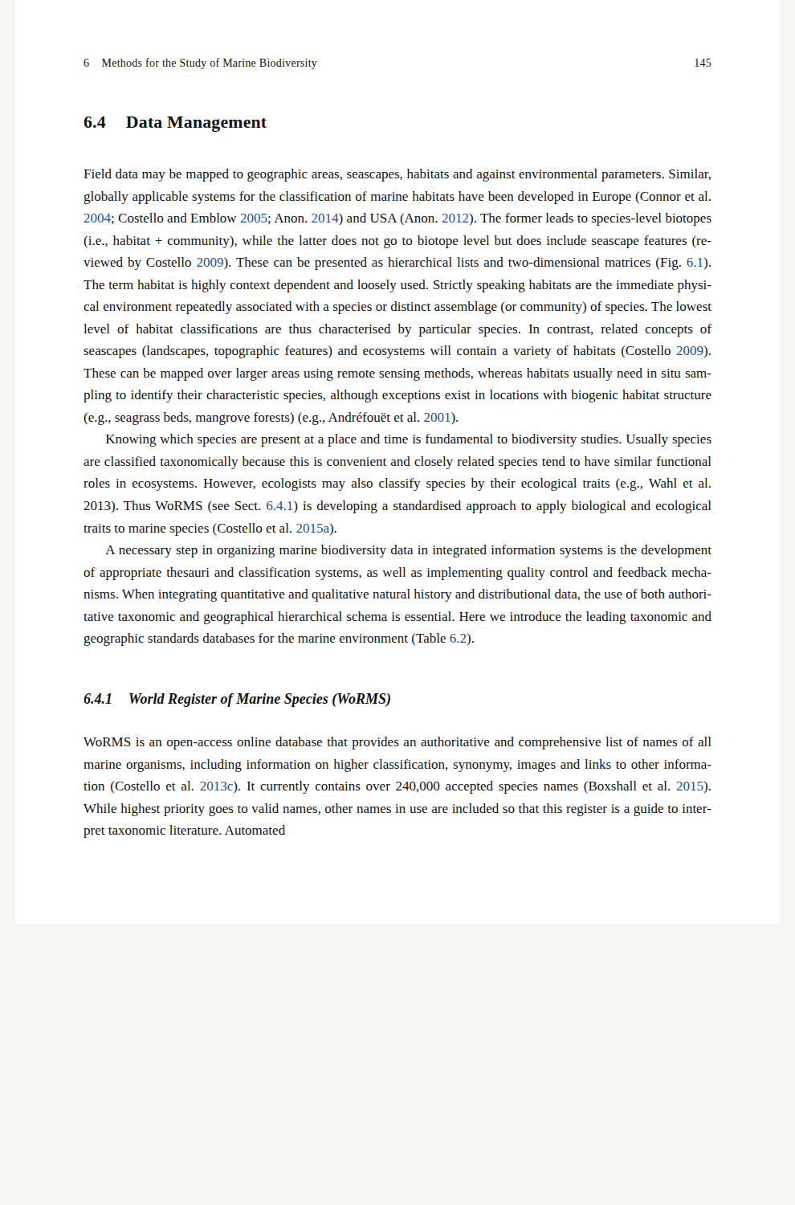6 Methods for the Study of Marine Biodiversity 145
6.4 Data Management
Field data may be mapped to geographic areas, seascapes, habitats and against environmental parameters. Similar, globally applicable systems for the classification of marine habitats have been developed in Europe (Connor et al. 2004; Costello and Emblow 2005; Anon. 2014) and USA (Anon. 2012). The former leads to species-level biotopes (i.e., habitat + community), while the latter does not go to biotope level but does include seascape features (reviewed by Costello 2009). These can be presented as hierarchical lists and two-dimensional matrices (Fig. 6.1). The term habitat is highly context dependent and loosely used. Strictly speaking habitats are the immediate physical environment repeatedly associated with a species or distinct assemblage (or community) of species. The lowest level of habitat classifications are thus characterised by particular species. In contrast, related concepts of seascapes (landscapes, topographic features) and ecosystems will contain a variety of habitats (Costello 2009). These can be mapped over larger areas using remote sensing methods, whereas habitats usually need in situ sampling to identify their characteristic species, although exceptions exist in locations with biogenic habitat structure (e.g., seagrass beds, mangrove forests) (e.g., Andréfouët et al. 2001).
Knowing which species are present at a place and time is fundamental to biodiversity studies. Usually species are classified taxonomically because this is convenient and closely related species tend to have similar functional roles in ecosystems. However, ecologists may also classify species by their ecological traits (e.g., Wahl et al. 2013). Thus WoRMS (see Sect. 6.4.1) is developing a standardised approach to apply biological and ecological traits to marine species (Costello et al. 2015a).
A necessary step in organizing marine biodiversity data in integrated information systems is the development of appropriate thesauri and classification systems, as well as implementing quality control and feedback mechanisms. When integrating quantitative and qualitative natural history and distributional data, the use of both authoritative taxonomic and geographical hierarchical schema is essential. Here we introduce the leading taxonomic and geographic standards databases for the marine environment (Table 6.2).
6.4.1 World Register of Marine Species (WoRMS)
WoRMS is an open-access online database that provides an authoritative and comprehensive list of names of all marine organisms, including information on higher classification, synonymy, images and links to other information (Costello et al. 2013c). It currently contains over 240,000 accepted species names (Boxshall et al. 2015). While highest priority goes to valid names, other names in use are included so that this register is a guide to interpret taxonomic literature. Automated